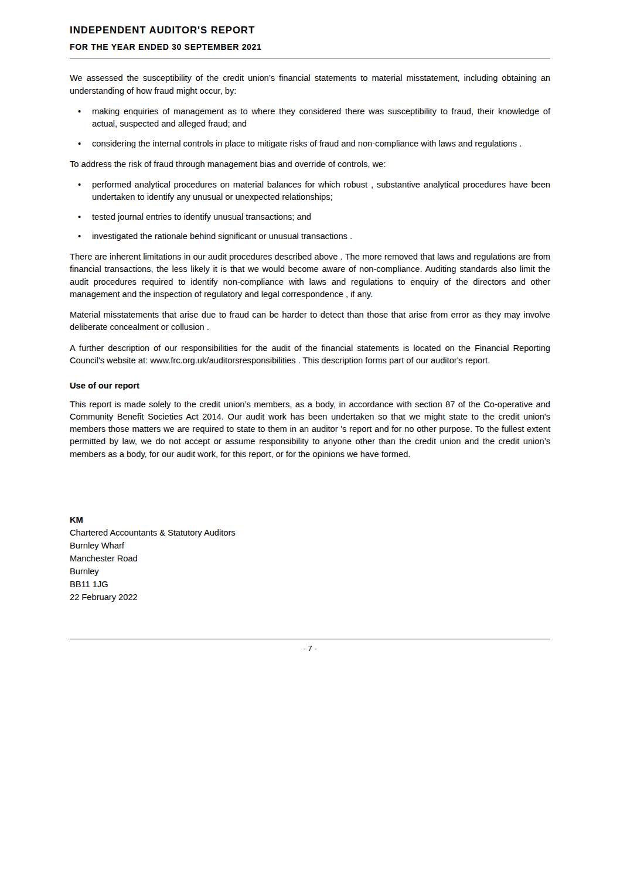INDEPENDENT AUDITOR'S REPORT
FOR THE YEAR ENDED 30 SEPTEMBER 2021
We assessed the susceptibility of the credit union’s financial statements to material misstatement, including obtaining an understanding of how fraud might occur, by:
making enquiries of management as to where they considered there was susceptibility to fraud, their knowledge of actual, suspected and alleged fraud; and
considering the internal controls in place to mitigate risks of fraud and non-compliance with laws and regulations .
To address the risk of fraud through management bias and override of controls, we:
performed analytical procedures on material balances for which robust , substantive analytical procedures have been undertaken to identify any unusual or unexpected relationships;
tested journal entries to identify unusual transactions; and
investigated the rationale behind significant or unusual transactions .
There are inherent limitations in our audit procedures described above . The more removed that laws and regulations are from financial transactions, the less likely it is that we would become aware of non-compliance. Auditing standards also limit the audit procedures required to identify non-compliance with laws and regulations to enquiry of the directors and other management and the inspection of regulatory and legal correspondence , if any.
Material misstatements that arise due to fraud can be harder to detect than those that arise from error as they may involve deliberate concealment or collusion .
A further description of our responsibilities for the audit of the financial statements is located on the Financial Reporting Council's website at: www.frc.org.uk/auditorsresponsibilities . This description forms part of our auditor's report.
Use of our report
This report is made solely to the credit union’s members, as a body, in accordance with section 87 of the Co-operative and Community Benefit Societies Act 2014. Our audit work has been undertaken so that we might state to the credit union's members those matters we are required to state to them in an auditor 's report and for no other purpose. To the fullest extent permitted by law, we do not accept or assume responsibility to anyone other than the credit union and the credit union’s members as a body, for our audit work, for this report, or for the opinions we have formed.
KM
Chartered Accountants & Statutory Auditors
Burnley Wharf
Manchester Road
Burnley
BB11 1JG
22 February 2022
- 7 -